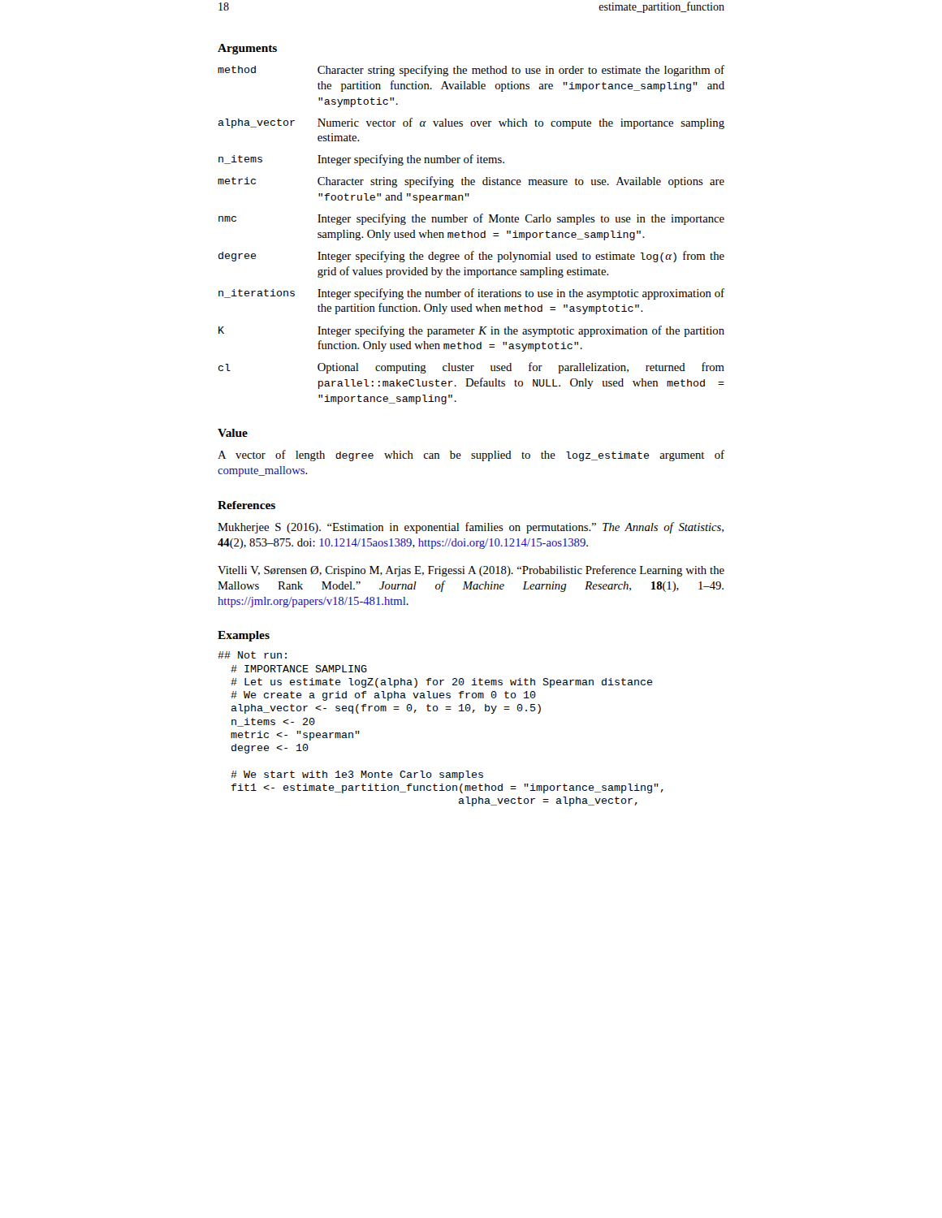18 estimate_partition_function
Arguments
method
Character string specifying the method to use in order to estimate the logarithm of the partition function. Available options are "importance_sampling" and "asymptotic".
alpha_vector
Numeric vector of α values over which to compute the importance sampling estimate.
n_items
Integer specifying the number of items.
metric
Character string specifying the distance measure to use. Available options are "footrule" and "spearman"
nmc
Integer specifying the number of Monte Carlo samples to use in the importance sampling. Only used when method = "importance_sampling".
degree
Integer specifying the degree of the polynomial used to estimate log(α) from the grid of values provided by the importance sampling estimate.
n_iterations
Integer specifying the number of iterations to use in the asymptotic approximation of the partition function. Only used when method = "asymptotic".
K
Integer specifying the parameter K in the asymptotic approximation of the partition function. Only used when method = "asymptotic".
cl
Optional computing cluster used for parallelization, returned from parallel::makeCluster. Defaults to NULL. Only used when method = "importance_sampling".
Value
A vector of length degree which can be supplied to the logz_estimate argument of compute_mallows.
References
Mukherjee S (2016). “Estimation in exponential families on permutations.” The Annals of Statistics, 44(2), 853–875. doi: 10.1214/15aos1389, https://doi.org/10.1214/15-aos1389.
Vitelli V, Sørensen Ø, Crispino M, Arjas E, Frigessi A (2018). “Probabilistic Preference Learning with the Mallows Rank Model.” Journal of Machine Learning Research, 18(1), 1–49. https://jmlr.org/papers/v18/15-481.html.
Examples
## Not run:
  # IMPORTANCE SAMPLING
  # Let us estimate logZ(alpha) for 20 items with Spearman distance
  # We create a grid of alpha values from 0 to 10
  alpha_vector <- seq(from = 0, to = 10, by = 0.5)
  n_items <- 20
  metric <- "spearman"
  degree <- 10

  # We start with 1e3 Monte Carlo samples
  fit1 <- estimate_partition_function(method = "importance_sampling",
                                     alpha_vector = alpha_vector,